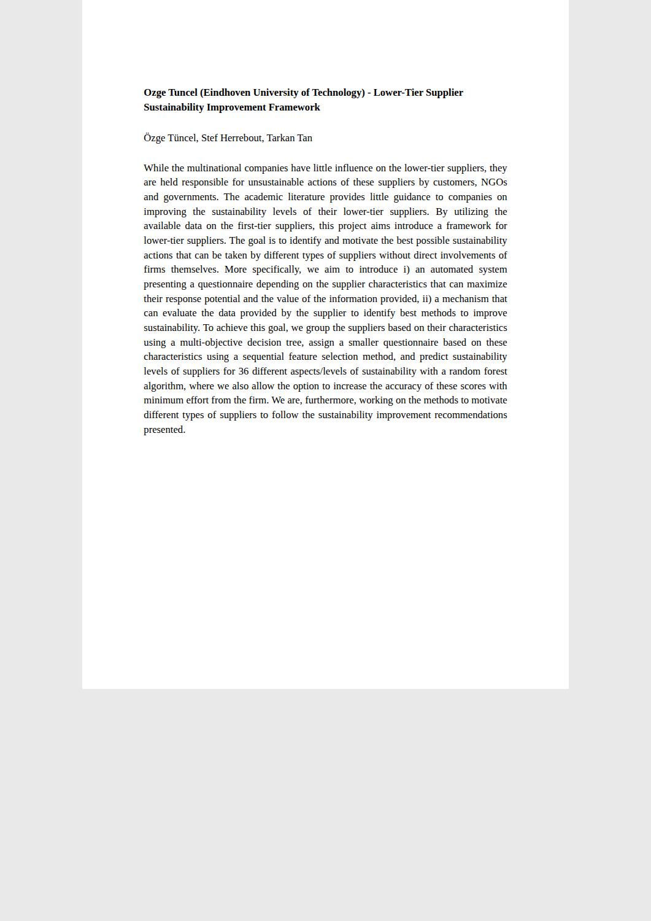Ozge Tuncel (Eindhoven University of Technology) - Lower-Tier Supplier Sustainability Improvement Framework
Özge Tüncel, Stef Herrebout, Tarkan Tan
While the multinational companies have little influence on the lower-tier suppliers, they are held responsible for unsustainable actions of these suppliers by customers, NGOs and governments. The academic literature provides little guidance to companies on improving the sustainability levels of their lower-tier suppliers. By utilizing the available data on the first-tier suppliers, this project aims introduce a framework for lower-tier suppliers. The goal is to identify and motivate the best possible sustainability actions that can be taken by different types of suppliers without direct involvements of firms themselves. More specifically, we aim to introduce i) an automated system presenting a questionnaire depending on the supplier characteristics that can maximize their response potential and the value of the information provided, ii) a mechanism that can evaluate the data provided by the supplier to identify best methods to improve sustainability. To achieve this goal, we group the suppliers based on their characteristics using a multi-objective decision tree, assign a smaller questionnaire based on these characteristics using a sequential feature selection method, and predict sustainability levels of suppliers for 36 different aspects/levels of sustainability with a random forest algorithm, where we also allow the option to increase the accuracy of these scores with minimum effort from the firm. We are, furthermore, working on the methods to motivate different types of suppliers to follow the sustainability improvement recommendations presented.